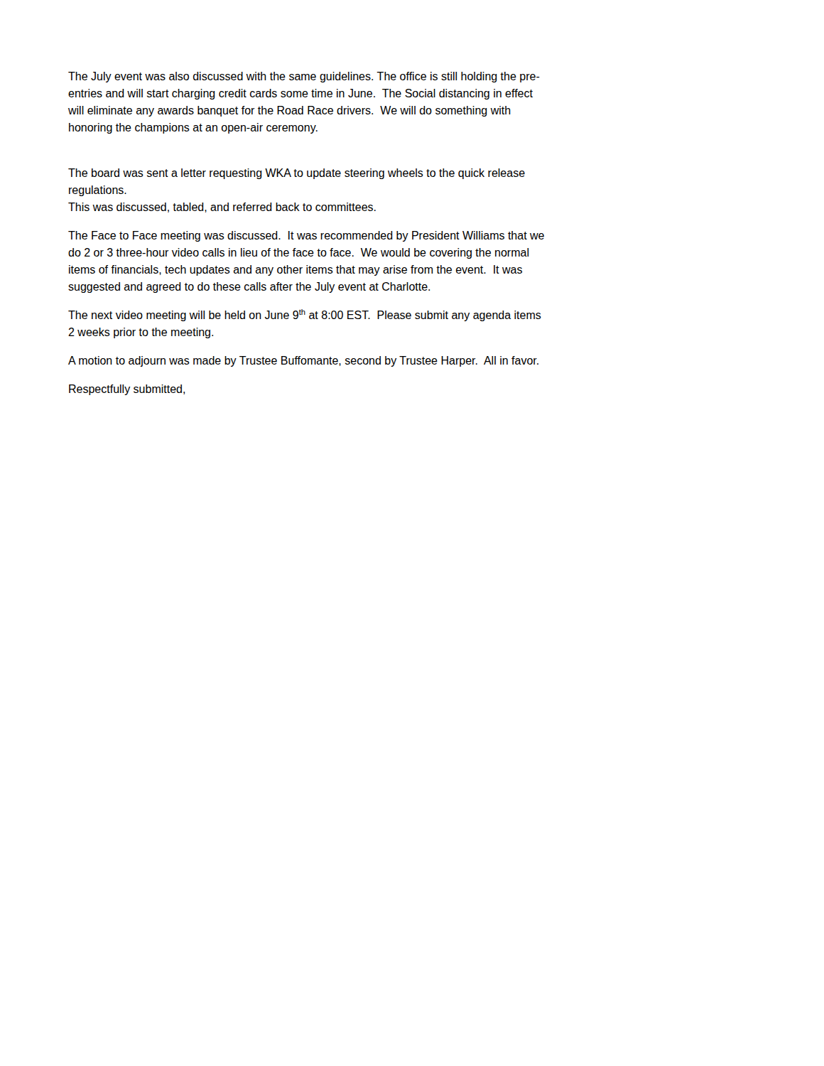The July event was also discussed with the same guidelines. The office is still holding the pre-entries and will start charging credit cards some time in June. The Social distancing in effect will eliminate any awards banquet for the Road Race drivers. We will do something with honoring the champions at an open-air ceremony.
The board was sent a letter requesting WKA to update steering wheels to the quick release regulations.
This was discussed, tabled, and referred back to committees.
The Face to Face meeting was discussed. It was recommended by President Williams that we do 2 or 3 three-hour video calls in lieu of the face to face. We would be covering the normal items of financials, tech updates and any other items that may arise from the event. It was suggested and agreed to do these calls after the July event at Charlotte.
The next video meeting will be held on June 9th at 8:00 EST. Please submit any agenda items 2 weeks prior to the meeting.
A motion to adjourn was made by Trustee Buffomante, second by Trustee Harper. All in favor.
Respectfully submitted,